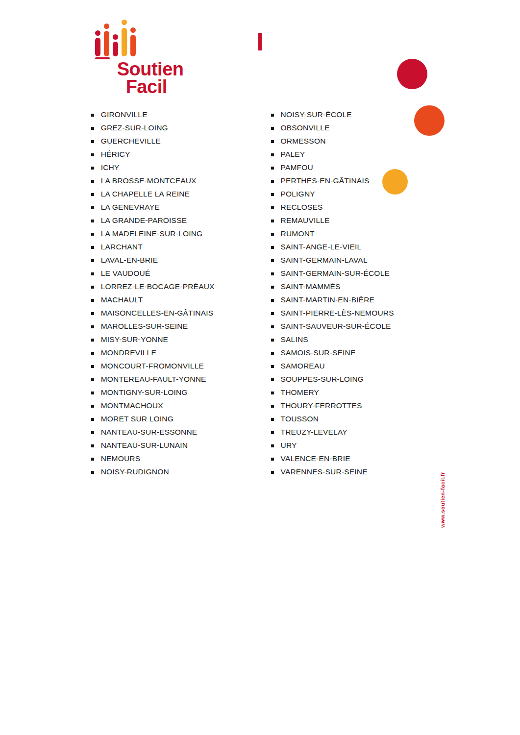I
Soutien Facil
GIRONVILLE
GREZ-SUR-LOING
GUERCHEVILLE
HÉRICY
ICHY
LA BROSSE-MONTCEAUX
LA CHAPELLE LA REINE
LA GENEVRAYE
LA GRANDE-PAROISSE
LA MADELEINE-SUR-LOING
LARCHANT
LAVAL-EN-BRIE
LE VAUDOUÉ
LORREZ-LE-BOCAGE-PRÉAUX
MACHAULT
MAISONCELLES-EN-GÂTINAIS
MAROLLES-SUR-SEINE
MISY-SUR-YONNE
MONDREVILLE
MONCOURT-FROMONVILLE
MONTEREAU-FAULT-YONNE
MONTIGNY-SUR-LOING
MONTMACHOUX
MORET SUR LOING
NANTEAU-SUR-ESSONNE
NANTEAU-SUR-LUNAIN
NEMOURS
NOISY-RUDIGNON
NOISY-SUR-ÉCOLE
OBSONVILLE
ORMESSON
PALEY
PAMFOU
PERTHES-EN-GÂTINAIS
POLIGNY
RECLOSES
REMAUVILLE
RUMONT
SAINT-ANGE-LE-VIEIL
SAINT-GERMAIN-LAVAL
SAINT-GERMAIN-SUR-ÉCOLE
SAINT-MAMMÈS
SAINT-MARTIN-EN-BIÈRE
SAINT-PIERRE-LÈS-NEMOURS
SAINT-SAUVEUR-SUR-ÉCOLE
SALINS
SAMOIS-SUR-SEINE
SAMOREAU
SOUPPES-SUR-LOING
THOMERY
THOURY-FERROTTES
TOUSSON
TREUZY-LEVELAY
URY
VALENCE-EN-BRIE
VARENNES-SUR-SEINE
www.soutien-facil.fr